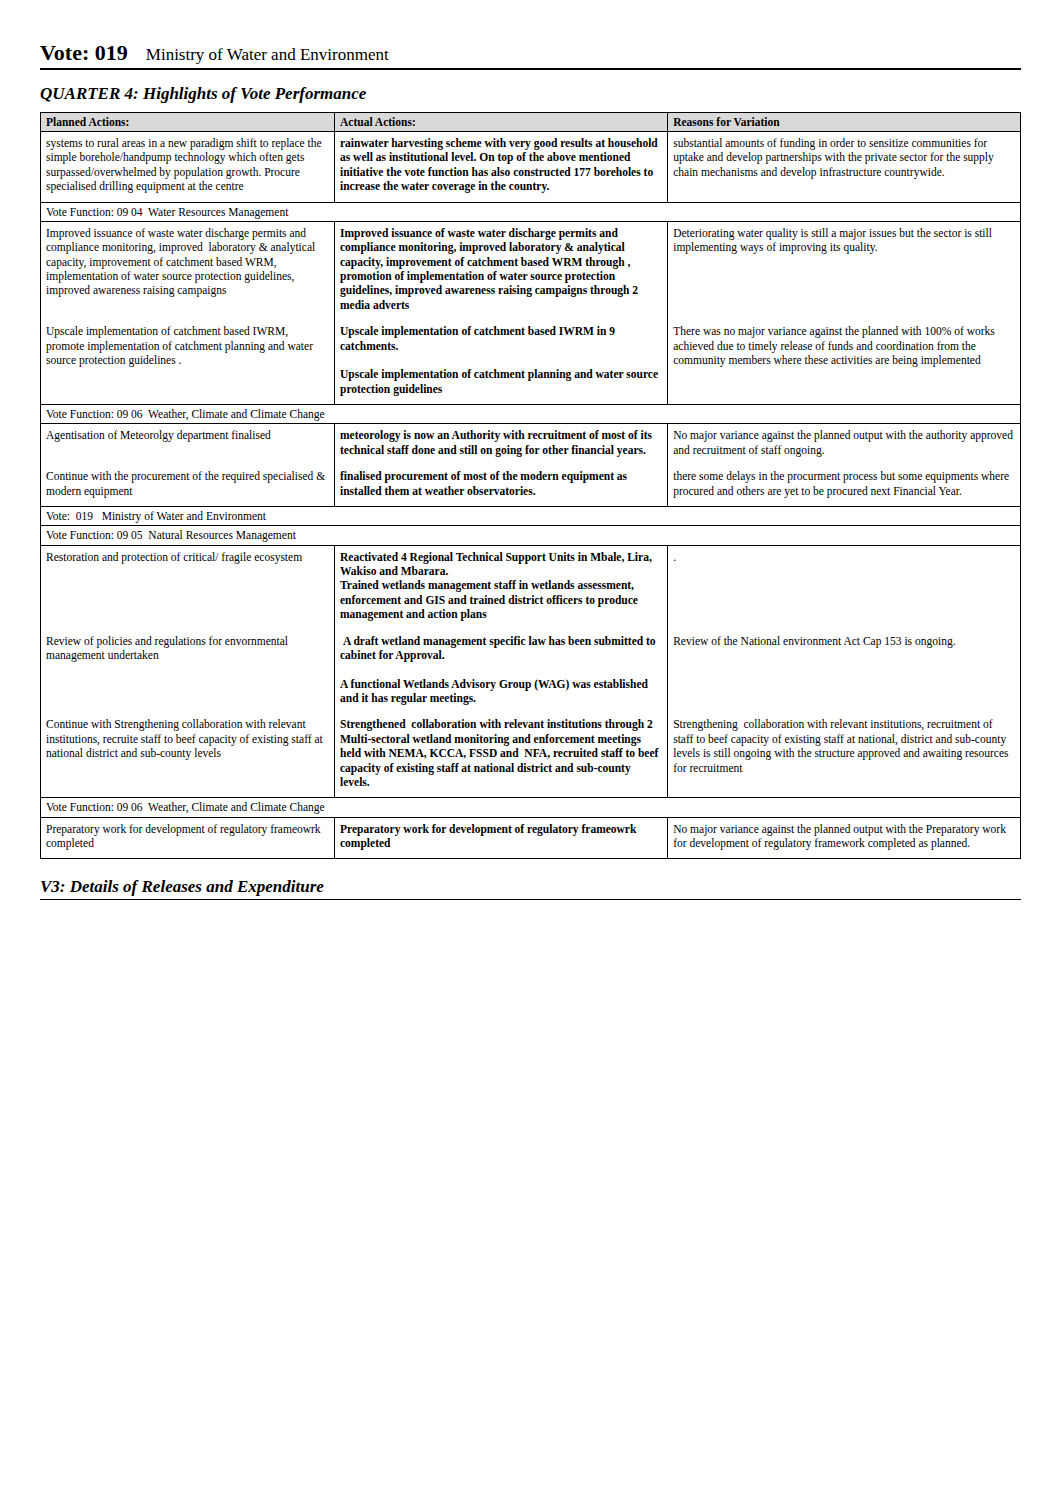Vote: 019 Ministry of Water and Environment
QUARTER 4: Highlights of Vote Performance
| Planned Actions: | Actual Actions: | Reasons for Variation |
| --- | --- | --- |
| systems to rural areas in a new paradigm shift to replace the simple borehole/handpump technology which often gets surpassed/overwhelmed by population growth. Procure specialised drilling equipment at the centre | rainwater harvesting scheme with very good results at household as well as institutional level. On top of the above mentioned initiative the vote function has also constructed 177 boreholes to increase the water coverage in the country. | substantial amounts of funding in order to sensitize communities for uptake and develop partnerships with the private sector for the supply chain mechanisms and develop infrastructure countrywide. |
| Vote Function: 09 04 Water Resources Management |
| Improved issuance of waste water discharge permits and compliance monitoring, improved laboratory & analytical capacity, improvement of catchment based WRM, implementation of water source protection guidelines, improved awareness raising campaigns | Improved issuance of waste water discharge permits and compliance monitoring, improved laboratory & analytical capacity, improvement of catchment based WRM through , promotion of implementation of water source protection guidelines, improved awareness raising campaigns through 2 media adverts | Deteriorating water quality is still a major issues but the sector is still implementing ways of improving its quality. |
| Upscale implementation of catchment based IWRM, promote implementation of catchment planning and water source protection guidelines . | Upscale implementation of catchment based IWRM in 9 catchments. Upscale implementation of catchment planning and water source protection guidelines | There was no major variance against the planned with 100% of works achieved due to timely release of funds and coordination from the community members where these activities are being implemented |
| Vote Function: 09 06 Weather, Climate and Climate Change |
| Agentisation of Meteorolgy department finalised | meteorology is now an Authority with recruitment of most of its technical staff done and still on going for other financial years. | No major variance against the planned output with the authority approved and recruitment of staff ongoing. |
| Continue with the procurement of the required specialised & modern equipment | finalised procurement of most of the modern equipment as installed them at weather observatories. | there some delays in the procurment process but some equipments where procured and others are yet to be procured next Financial Year. |
| Vote: 019 Ministry of Water and Environment |
| Vote Function: 09 05 Natural Resources Management |
| Restoration and protection of critical/ fragile ecosystem | Reactivated 4 Regional Technical Support Units in Mbale, Lira, Wakiso and Mbarara. Trained wetlands management staff in wetlands assessment, enforcement and GIS and trained district officers to produce management and action plans | . |
| Review of policies and regulations for envornmental management undertaken | A draft wetland management specific law has been submitted to cabinet for Approval. A functional Wetlands Advisory Group (WAG) was established and it has regular meetings. | Review of the National environment Act Cap 153 is ongoing. |
| Continue with Strengthening collaboration with relevant institutions, recruite staff to beef capacity of existing staff at national district and sub-county levels | Strengthened collaboration with relevant institutions through 2 Multi-sectoral wetland monitoring and enforcement meetings held with NEMA, KCCA, FSSD and NFA, recruited staff to beef capacity of existing staff at national district and sub-county levels. | Strengthening collaboration with relevant institutions, recruitment of staff to beef capacity of existing staff at national, district and sub-county levels is still ongoing with the structure approved and awaiting resources for recruitment |
| Vote Function: 09 06 Weather, Climate and Climate Change |
| Preparatory work for development of regulatory frameowrk completed | Preparatory work for development of regulatory frameowrk completed | No major variance against the planned output with the Preparatory work for development of regulatory framework completed as planned. |
V3: Details of Releases and Expenditure